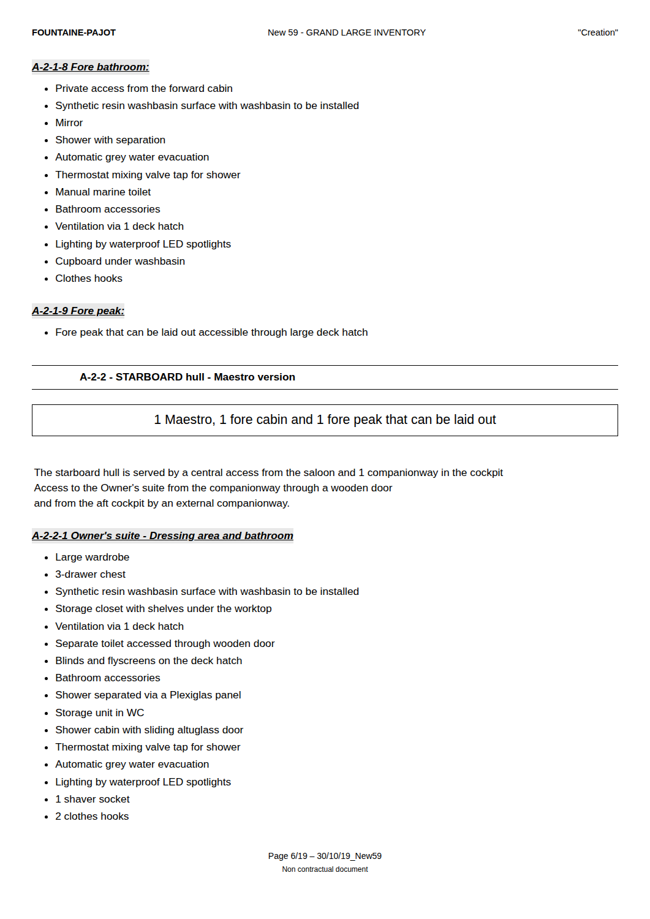FOUNTAINE-PAJOT
New 59 - GRAND LARGE INVENTORY
"Creation"
A-2-1-8 Fore bathroom:
Private access from the forward cabin
Synthetic resin washbasin surface with washbasin to be installed
Mirror
Shower with separation
Automatic grey water evacuation
Thermostat mixing valve tap for shower
Manual marine toilet
Bathroom accessories
Ventilation via 1 deck hatch
Lighting by waterproof LED spotlights
Cupboard under washbasin
Clothes hooks
A-2-1-9 Fore peak:
Fore peak that can be laid out accessible through large deck hatch
A-2-2 - STARBOARD hull - Maestro version
1 Maestro, 1 fore cabin and 1 fore peak that can be laid out
The starboard hull is served by a central access from the saloon and 1 companionway in the cockpit
Access to the Owner's suite from the companionway through a wooden door
and from the aft cockpit by an external companionway.
A-2-2-1 Owner's suite - Dressing area and bathroom
Large wardrobe
3-drawer chest
Synthetic resin washbasin surface with washbasin to be installed
Storage closet with shelves under the worktop
Ventilation via 1 deck hatch
Separate toilet accessed through wooden door
Blinds and flyscreens on the deck hatch
Bathroom accessories
Shower separated via a Plexiglas panel
Storage unit in WC
Shower cabin with sliding altuglass door
Thermostat mixing valve tap for shower
Automatic grey water evacuation
Lighting by waterproof LED spotlights
1 shaver socket
2 clothes hooks
Page 6/19 – 30/10/19_New59
Non contractual document